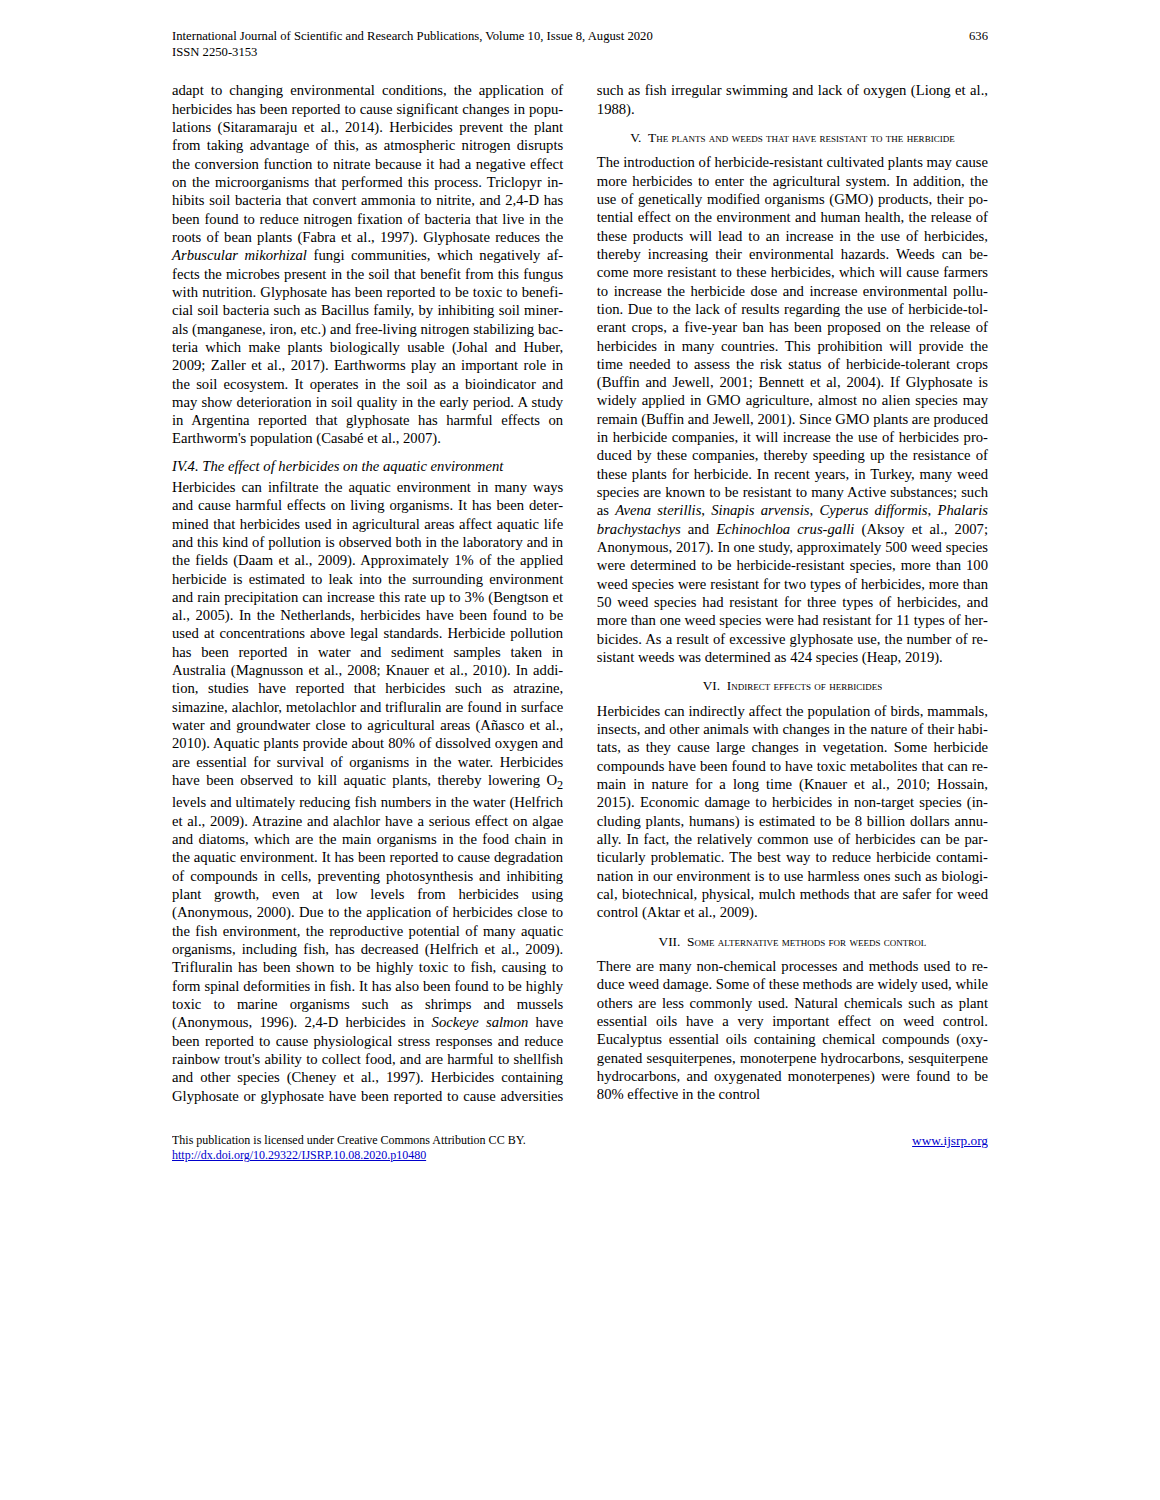International Journal of Scientific and Research Publications, Volume 10, Issue 8, August 2020
ISSN 2250-3153
636
adapt to changing environmental conditions, the application of herbicides has been reported to cause significant changes in populations (Sitaramaraju et al., 2014). Herbicides prevent the plant from taking advantage of this, as atmospheric nitrogen disrupts the conversion function to nitrate because it had a negative effect on the microorganisms that performed this process. Triclopyr inhibits soil bacteria that convert ammonia to nitrite, and 2,4-D has been found to reduce nitrogen fixation of bacteria that live in the roots of bean plants (Fabra et al., 1997). Glyphosate reduces the Arbuscular mikorhizal fungi communities, which negatively affects the microbes present in the soil that benefit from this fungus with nutrition. Glyphosate has been reported to be toxic to beneficial soil bacteria such as Bacillus family, by inhibiting soil minerals (manganese, iron, etc.) and free-living nitrogen stabilizing bacteria which make plants biologically usable (Johal and Huber, 2009; Zaller et al., 2017). Earthworms play an important role in the soil ecosystem. It operates in the soil as a bioindicator and may show deterioration in soil quality in the early period. A study in Argentina reported that glyphosate has harmful effects on Earthworm's population (Casabé et al., 2007).
IV.4. The effect of herbicides on the aquatic environment
Herbicides can infiltrate the aquatic environment in many ways and cause harmful effects on living organisms. It has been determined that herbicides used in agricultural areas affect aquatic life and this kind of pollution is observed both in the laboratory and in the fields (Daam et al., 2009). Approximately 1% of the applied herbicide is estimated to leak into the surrounding environment and rain precipitation can increase this rate up to 3% (Bengtson et al., 2005). In the Netherlands, herbicides have been found to be used at concentrations above legal standards. Herbicide pollution has been reported in water and sediment samples taken in Australia (Magnusson et al., 2008; Knauer et al., 2010). In addition, studies have reported that herbicides such as atrazine, simazine, alachlor, metolachlor and trifluralin are found in surface water and groundwater close to agricultural areas (Añasco et al., 2010). Aquatic plants provide about 80% of dissolved oxygen and are essential for survival of organisms in the water. Herbicides have been observed to kill aquatic plants, thereby lowering O2 levels and ultimately reducing fish numbers in the water (Helfrich et al., 2009). Atrazine and alachlor have a serious effect on algae and diatoms, which are the main organisms in the food chain in the aquatic environment. It has been reported to cause degradation of compounds in cells, preventing photosynthesis and inhibiting plant growth, even at low levels from herbicides using (Anonymous, 2000). Due to the application of herbicides close to the fish environment, the reproductive potential of many aquatic organisms, including fish, has decreased (Helfrich et al., 2009). Trifluralin has been shown to be highly toxic to fish, causing to form spinal deformities in fish. It has also been found to be highly toxic to marine organisms such as shrimps and mussels (Anonymous, 1996). 2,4-D herbicides in Sockeye salmon have been reported to cause physiological stress responses and reduce rainbow trout's ability to collect food, and are harmful to shellfish and other species (Cheney et al., 1997). Herbicides containing Glyphosate or glyphosate have been reported to cause adversities such as fish irregular swimming and lack of oxygen (Liong et al., 1988).
V. The plants and weeds that have resistant to the herbicide
The introduction of herbicide-resistant cultivated plants may cause more herbicides to enter the agricultural system. In addition, the use of genetically modified organisms (GMO) products, their potential effect on the environment and human health, the release of these products will lead to an increase in the use of herbicides, thereby increasing their environmental hazards. Weeds can become more resistant to these herbicides, which will cause farmers to increase the herbicide dose and increase environmental pollution. Due to the lack of results regarding the use of herbicide-tolerant crops, a five-year ban has been proposed on the release of herbicides in many countries. This prohibition will provide the time needed to assess the risk status of herbicide-tolerant crops (Buffin and Jewell, 2001; Bennett et al, 2004). If Glyphosate is widely applied in GMO agriculture, almost no alien species may remain (Buffin and Jewell, 2001). Since GMO plants are produced in herbicide companies, it will increase the use of herbicides produced by these companies, thereby speeding up the resistance of these plants for herbicide. In recent years, in Turkey, many weed species are known to be resistant to many Active substances; such as Avena sterillis, Sinapis arvensis, Cyperus difformis, Phalaris brachystachys and Echinochloa crus-galli (Aksoy et al., 2007; Anonymous, 2017). In one study, approximately 500 weed species were determined to be herbicide-resistant species, more than 100 weed species were resistant for two types of herbicides, more than 50 weed species had resistant for three types of herbicides, and more than one weed species were had resistant for 11 types of herbicides. As a result of excessive glyphosate use, the number of resistant weeds was determined as 424 species (Heap, 2019).
VI. Indirect effects of herbicides
Herbicides can indirectly affect the population of birds, mammals, insects, and other animals with changes in the nature of their habitats, as they cause large changes in vegetation. Some herbicide compounds have been found to have toxic metabolites that can remain in nature for a long time (Knauer et al., 2010; Hossain, 2015). Economic damage to herbicides in non-target species (including plants, humans) is estimated to be 8 billion dollars annually. In fact, the relatively common use of herbicides can be particularly problematic. The best way to reduce herbicide contamination in our environment is to use harmless ones such as biological, biotechnical, physical, mulch methods that are safer for weed control (Aktar et al., 2009).
VII. Some alternative methods for weeds control
There are many non-chemical processes and methods used to reduce weed damage. Some of these methods are widely used, while others are less commonly used. Natural chemicals such as plant essential oils have a very important effect on weed control. Eucalyptus essential oils containing chemical compounds (oxygenated sesquiterpenes, monoterpene hydrocarbons, sesquiterpene hydrocarbons, and oxygenated monoterpenes) were found to be 80% effective in the control
This publication is licensed under Creative Commons Attribution CC BY.
http://dx.doi.org/10.29322/IJSRP.10.08.2020.p10480
www.ijsrp.org